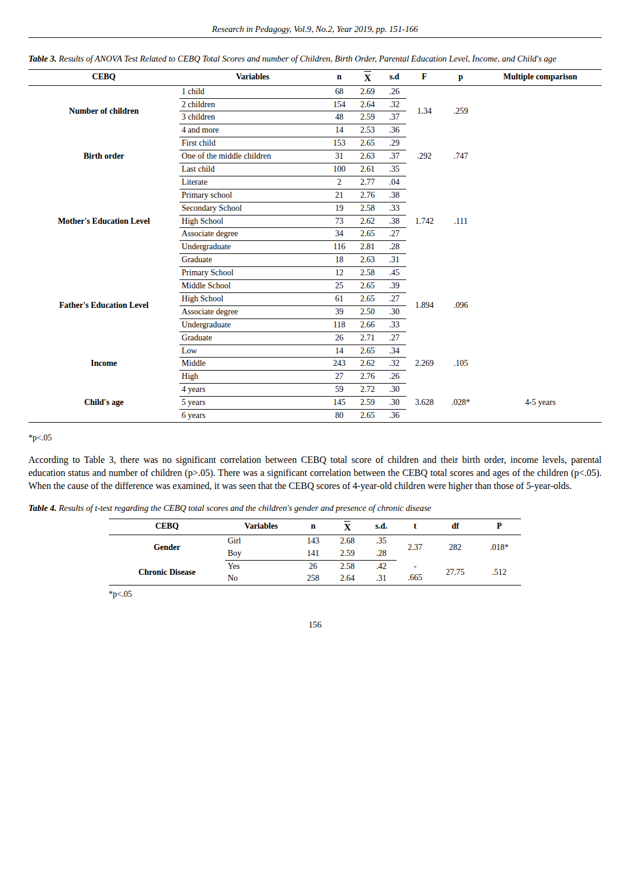Research in Pedagogy, Vol.9, No.2, Year 2019, pp. 151-166
Table 3. Results of ANOVA Test Related to CEBQ Total Scores and number of Children, Birth Order, Parental Education Level, İncome, and Child's age
| CEBQ | Variables | n | X | s.d | F | p | Multiple comparison |
| --- | --- | --- | --- | --- | --- | --- | --- |
| Number of children | 1 child | 68 | 2.69 | .26 | 1.34 | .259 | |
| 2 children | 154 | 2.64 | .32 |
| 3 children | 48 | 2.59 | .37 |
| 4 and more | 14 | 2.53 | .36 |
| Birth order | First child | 153 | 2.65 | .29 | .292 | .747 | |
| One of the middle children | 31 | 2.63 | .37 |
| Last child | 100 | 2.61 | .35 |
| Mother's Education Level | Literate | 2 | 2.77 | .04 | 1.742 | .111 | |
| Primary school | 21 | 2.76 | .38 |
| Secondary School | 19 | 2.58 | .33 |
| High School | 73 | 2.62 | .38 |
| Associate degree | 34 | 2.65 | .27 |
| Undergraduate | 116 | 2.81 | .28 |
| Graduate | 18 | 2.63 | .31 |
| Father's Education Level | Primary School | 12 | 2.58 | .45 | 1.894 | .096 | |
| Middle School | 25 | 2.65 | .39 |
| High School | 61 | 2.65 | .27 |
| Associate degree | 39 | 2.50 | .30 |
| Undergraduate | 118 | 2.66 | .33 |
| Graduate | 26 | 2.71 | .27 |
| Income | Low | 14 | 2.65 | .34 | 2.269 | .105 | |
| Middle | 243 | 2.62 | .32 |
| High | 27 | 2.76 | .26 |
| Child's age | 4 years | 59 | 2.72 | .30 | 3.628 | .028* | 4-5 years |
| 5 years | 145 | 2.59 | .30 |
| 6 years | 80 | 2.65 | .36 |
*p<.05
According to Table 3, there was no significant correlation between CEBQ total score of children and their birth order, income levels, parental education status and number of children (p>.05). There was a significant correlation between the CEBQ total scores and ages of the children (p<.05). When the cause of the difference was examined, it was seen that the CEBQ scores of 4-year-old children were higher than those of 5-year-olds.
Table 4. Results of t-test regarding the CEBQ total scores and the children's gender and presence of chronic disease
| CEBQ | Variables | n | X | s.d. | t | df | P |
| --- | --- | --- | --- | --- | --- | --- | --- |
| Gender | Girl | 143 | 2.68 | .35 | 2.37 | 282 | .018* |
| Boy | 141 | 2.59 | .28 |
| Chronic Disease | Yes | 26 | 2.58 | .42 | - .665 | 27.75 | .512 |
| No | 258 | 2.64 | .31 |
*p<.05
156